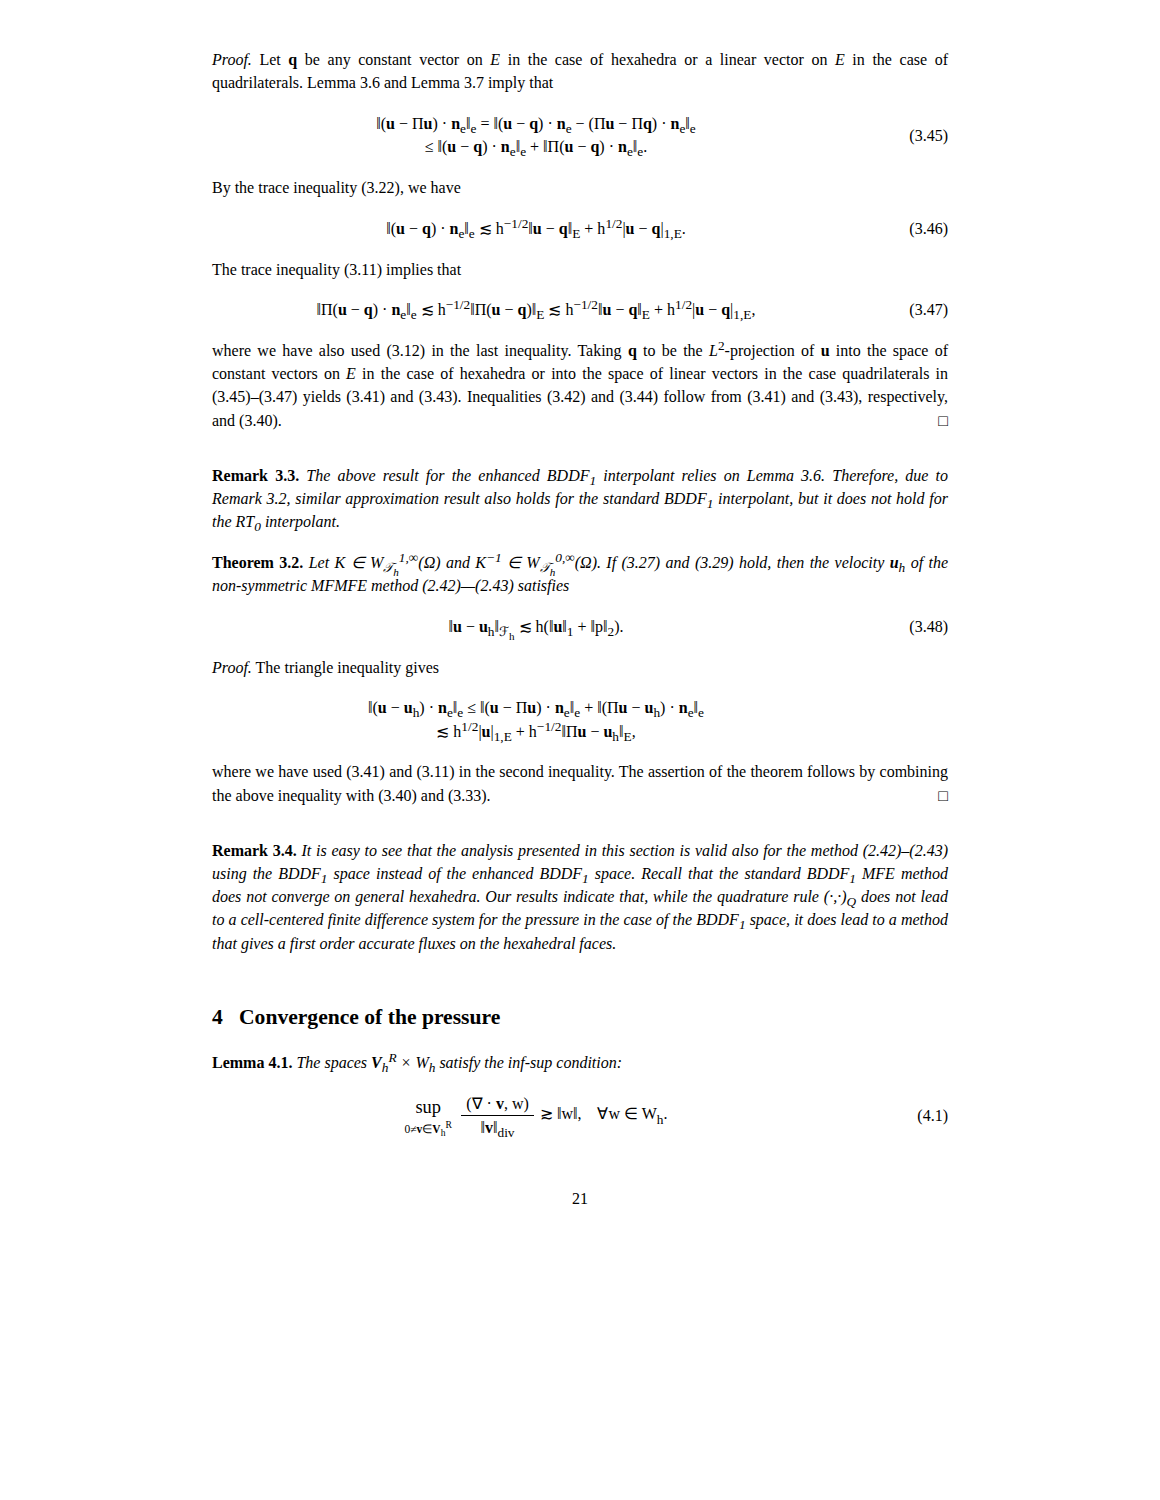Proof. Let q be any constant vector on E in the case of hexahedra or a linear vector on E in the case of quadrilaterals. Lemma 3.6 and Lemma 3.7 imply that
‖(u − Πu) · ne‖e = ‖(u − q) · ne − (Πu − Πq) · ne‖e ≤ ‖(u − q) · ne‖e + ‖Π(u − q) · ne‖e.
(3.45)
By the trace inequality (3.22), we have
‖(u − q) · ne‖e ≲ h−1/2‖u − q‖E + h1/2|u − q|1,E.
(3.46)
The trace inequality (3.11) implies that
‖Π(u − q) · ne‖e ≲ h−1/2‖Π(u − q)‖E ≲ h−1/2‖u − q‖E + h1/2|u − q|1,E,
(3.47)
where we have also used (3.12) in the last inequality. Taking q to be the L2-projection of u into the space of constant vectors on E in the case of hexahedra or into the space of linear vectors in the case quadrilaterals in (3.45)–(3.47) yields (3.41) and (3.43). Inequalities (3.42) and (3.44) follow from (3.41) and (3.43), respectively, and (3.40). □
Remark 3.3. The above result for the enhanced BDDF1 interpolant relies on Lemma 3.6. Therefore, due to Remark 3.2, similar approximation result also holds for the standard BDDF1 interpolant, but it does not hold for the RT0 interpolant.
Theorem 3.2. Let K ∈ W𝒯h1,∞(Ω) and K−1 ∈ W𝒯h0,∞(Ω). If (3.27) and (3.29) hold, then the velocity uh of the non-symmetric MFMFE method (2.42)—(2.43) satisfies
‖u − uh‖ℱh ≲ h(‖u‖1 + ‖p‖2).
(3.48)
Proof. The triangle inequality gives
‖(u − uh) · ne‖e ≤ ‖(u − Πu) · ne‖e + ‖(Πu − uh) · ne‖e ≲ h1/2|u|1,E + h−1/2‖Πu − uh‖E,
where we have used (3.41) and (3.11) in the second inequality. The assertion of the theorem follows by combining the above inequality with (3.40) and (3.33). □
Remark 3.4. It is easy to see that the analysis presented in this section is valid also for the method (2.42)–(2.43) using the BDDF1 space instead of the enhanced BDDF1 space. Recall that the standard BDDF1 MFE method does not converge on general hexahedra. Our results indicate that, while the quadrature rule (·,·)Q does not lead to a cell-centered finite difference system for the pressure in the case of the BDDF1 space, it does lead to a method that gives a first order accurate fluxes on the hexahedral faces.
4 Convergence of the pressure
Lemma 4.1. The spaces VhR × Wh satisfy the inf-sup condition:
sup 0≠v∈VhR (∇ · v, w)‖v‖div ≳ ‖w‖, ∀w ∈ Wh.
(4.1)
21